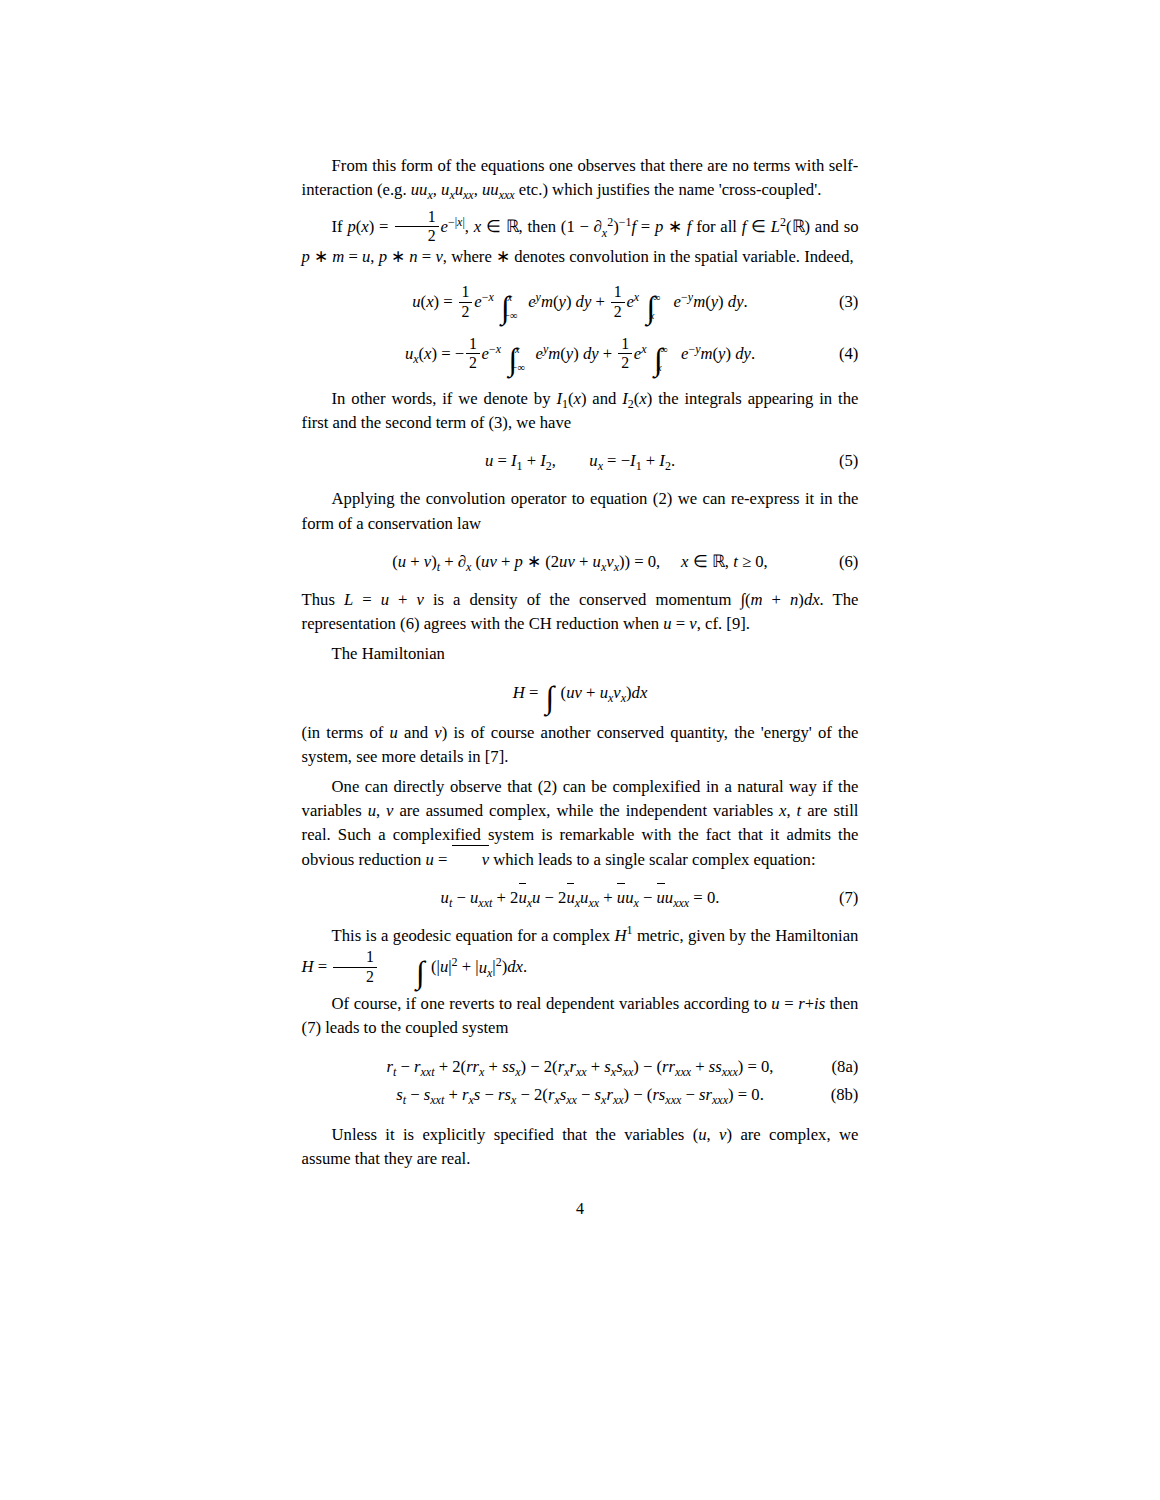From this form of the equations one observes that there are no terms with self-interaction (e.g. uux, uxuxx, uuxxx etc.) which justifies the name 'cross-coupled'.
If p(x) = 12 e−|x|, x ∈ ℝ, then (1 − ∂x2)−1f = p ∗ f for all f ∈ L2(ℝ) and so p ∗ m = u, p ∗ n = v, where ∗ denotes convolution in the spatial variable. Indeed,
u(x) = 12 e−x ∫x−∞ eym(y) dy + 12 ex ∫∞x e−ym(y) dy.
(3)
ux(x) = −12 e−x ∫x−∞ eym(y) dy + 12 ex ∫∞x e−ym(y) dy.
(4)
In other words, if we denote by I1(x) and I2(x) the integrals appearing in the first and the second term of (3), we have
u = I1 + I2, ux = −I1 + I2.
(5)
Applying the convolution operator to equation (2) we can re-express it in the form of a conservation law
(u + v)t + ∂x (uv + p ∗ (2uv + uxvx)) = 0, x ∈ ℝ, t ≥ 0,
(6)
Thus L = u + v is a density of the conserved momentum ∫(m + n)dx. The representation (6) agrees with the CH reduction when u = v, cf. [9].
The Hamiltonian
H = ∫(uv + uxvx)dx
(in terms of u and v) is of course another conserved quantity, the 'energy' of the system, see more details in [7].
One can directly observe that (2) can be complexified in a natural way if the variables u, v are assumed complex, while the independent variables x, t are still real. Such a complexified system is remarkable with the fact that it admits the obvious reduction u = v which leads to a single scalar complex equation:
ut − uxxt + 2uxu − 2uxuxx + uux − uuxxx = 0.
(7)
This is a geodesic equation for a complex H1 metric, given by the Hamiltonian H = 12 ∫(|u|2 + |ux|2)dx.
Of course, if one reverts to real dependent variables according to u = r+is then (7) leads to the coupled system
rt − rxxt + 2(rrx + ssx) − 2(rxrxx + sxsxx) − (rrxxx + ssxxx) = 0,
(8a)
st − sxxt + rxs − rsx − 2(rxsxx − sxrxx) − (rsxxx − srxxx) = 0.
(8b)
Unless it is explicitly specified that the variables (u, v) are complex, we assume that they are real.
4